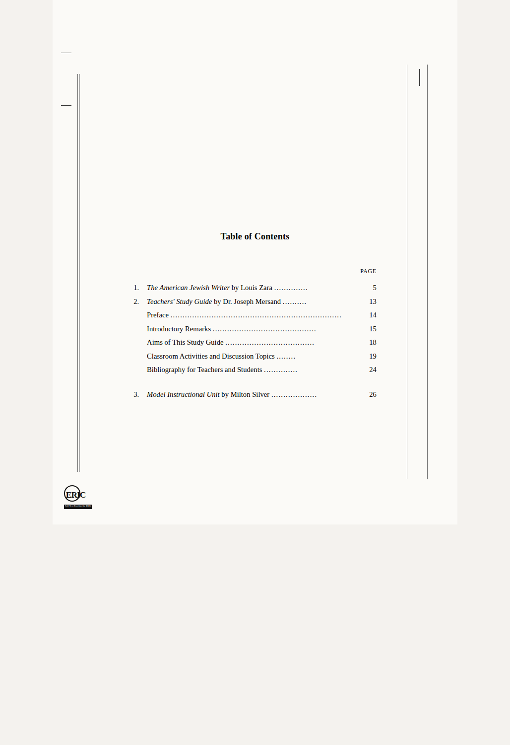Table of Contents
PAGE
| 1. | The American Jewish Writer by Louis Zara .............. | 5 |
| 2. | Teachers' Study Guide by Dr. Joseph Mersand .......... | 13 |
| | Preface ....................................................................... | 14 |
| | Introductory Remarks ........................................... | 15 |
| | Aims of This Study Guide ..................................... | 18 |
| | Classroom Activities and Discussion Topics ........ | 19 |
| | Bibliography for Teachers and Students .............. | 24 |
| 3. | Model Instructional Unit by Milton Silver ................... | 26 |
ERIC
Full Text Provided by ERIC